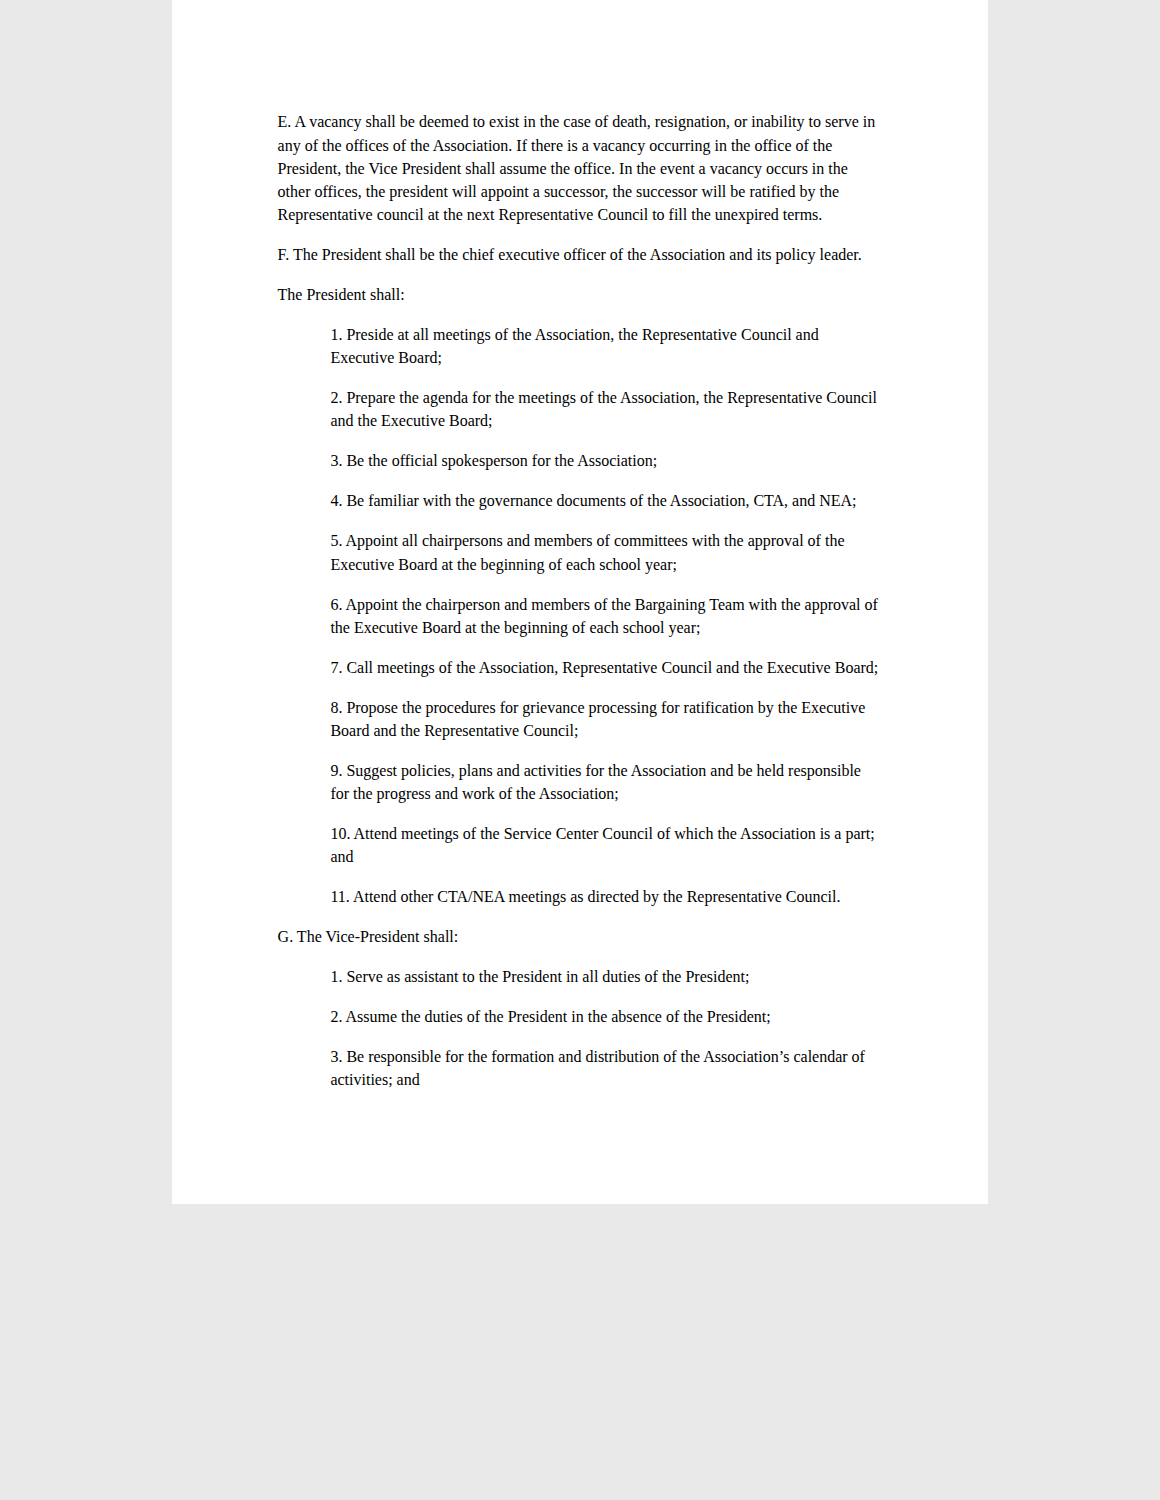E. A vacancy shall be deemed to exist in the case of death, resignation, or inability to serve in any of the offices of the Association. If there is a vacancy occurring in the office of the President, the Vice President shall assume the office. In the event a vacancy occurs in the other offices, the president will appoint a successor, the successor will be ratified by the Representative council at the next Representative Council to fill the unexpired terms.
F. The President shall be the chief executive officer of the Association and its policy leader.
The President shall:
1. Preside at all meetings of the Association, the Representative Council and Executive Board;
2. Prepare the agenda for the meetings of the Association, the Representative Council and the Executive Board;
3. Be the official spokesperson for the Association;
4. Be familiar with the governance documents of the Association, CTA, and NEA;
5. Appoint all chairpersons and members of committees with the approval of the Executive Board at the beginning of each school year;
6. Appoint the chairperson and members of the Bargaining Team with the approval of the Executive Board at the beginning of each school year;
7. Call meetings of the Association, Representative Council and the Executive Board;
8. Propose the procedures for grievance processing for ratification by the Executive Board and the Representative Council;
9. Suggest policies, plans and activities for the Association and be held responsible for the progress and work of the Association;
10. Attend meetings of the Service Center Council of which the Association is a part; and
11. Attend other CTA/NEA meetings as directed by the Representative Council.
G. The Vice-President shall:
1. Serve as assistant to the President in all duties of the President;
2. Assume the duties of the President in the absence of the President;
3. Be responsible for the formation and distribution of the Association’s calendar of activities; and